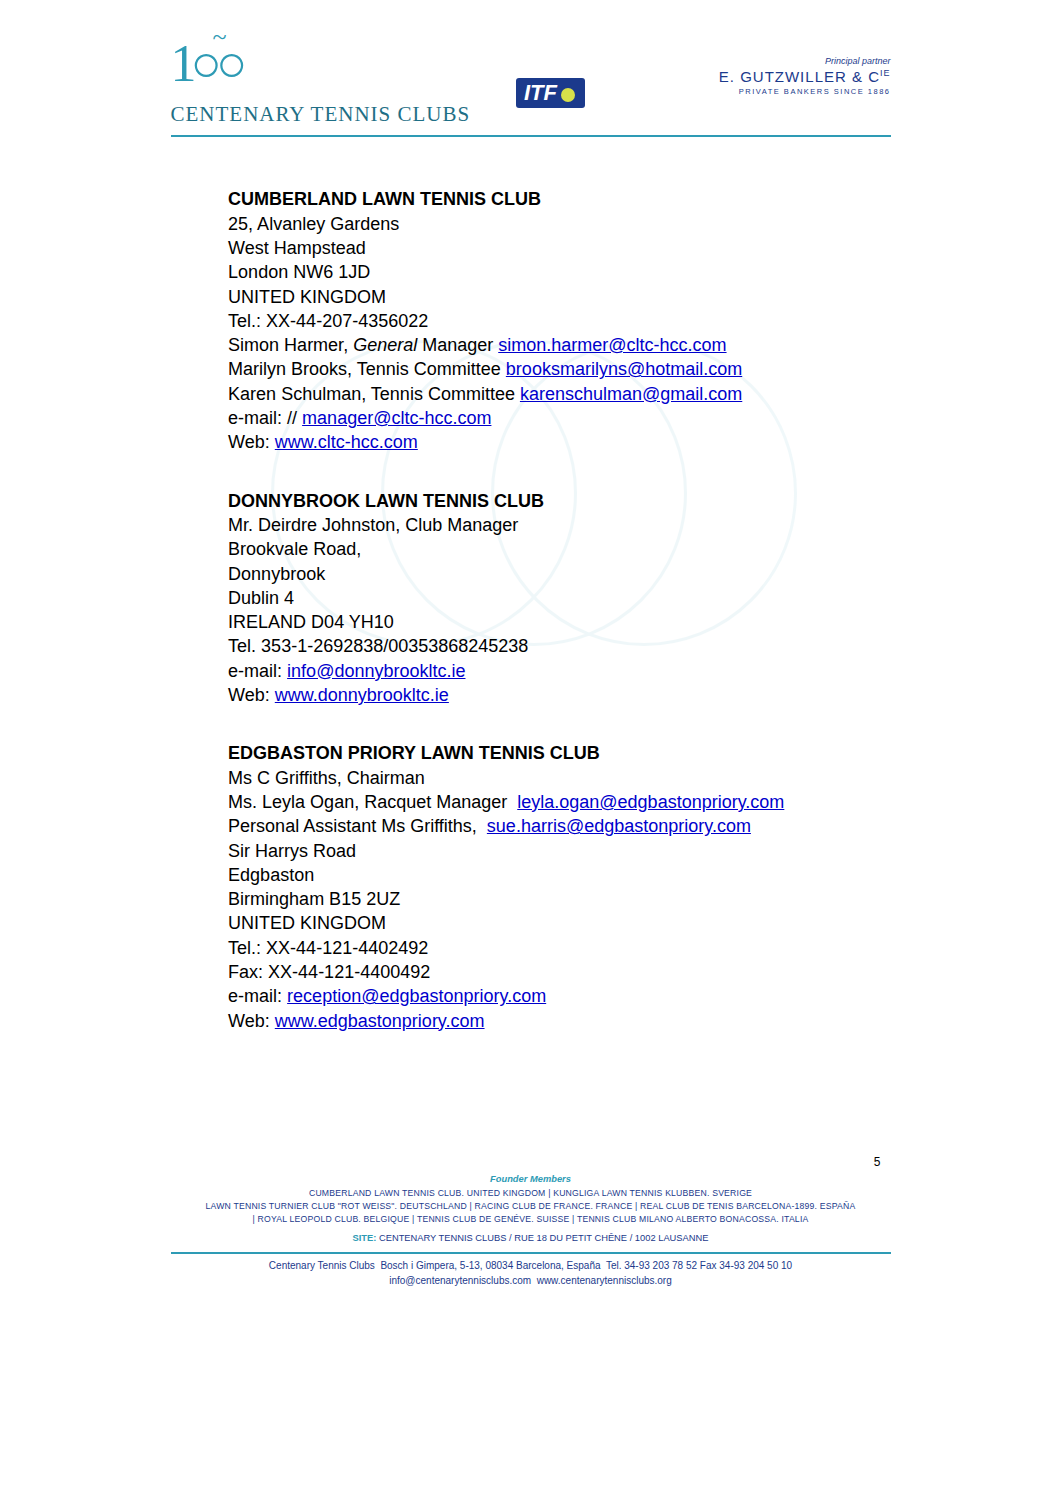~1○○
CENTENARY TENNIS CLUBS
ITF
Principal partner
E. GUTZWILLER & CIE
PRIVATE BANKERS SINCE 1886
Cumberland Lawn Tennis Club
25, Alvanley Gardens
West Hampstead
London NW6 1JD
UNITED KINGDOM
Tel.: XX-44-207-4356022
Simon Harmer, General Manager simon.harmer@cltc-hcc.com
Marilyn Brooks, Tennis Committee brooksmarilyns@hotmail.com
Karen Schulman, Tennis Committee karenschulman@gmail.com
e-mail: // manager@cltc-hcc.com
Web: www.cltc-hcc.com
Donnybrook Lawn Tennis Club
Mr. Deirdre Johnston, Club Manager
Brookvale Road,
Donnybrook
Dublin 4
IRELAND D04 YH10
Tel. 353-1-2692838/00353868245238
e-mail: info@donnybrookltc.ie
Web: www.donnybrookltc.ie
Edgbaston Priory Lawn Tennis Club
Ms C Griffiths, Chairman
Ms. Leyla Ogan, Racquet Manager leyla.ogan@edgbastonpriory.com
Personal Assistant Ms Griffiths, sue.harris@edgbastonpriory.com
Sir Harrys Road
Edgbaston
Birmingham B15 2UZ
UNITED KINGDOM
Tel.: XX-44-121-4402492
Fax: XX-44-121-4400492
e-mail: reception@edgbastonpriory.com
Web: www.edgbastonpriory.com
5
Founder Members
CUMBERLAND LAWN TENNIS CLUB. UNITED KINGDOM | KUNGLIGA LAWN TENNIS KLUBBEN. SVERIGE
LAWN TENNIS TURNIER CLUB "ROT WEISS". DEUTSCHLAND | RACING CLUB DE FRANCE. FRANCE | REAL CLUB DE TENIS BARCELONA-1899. ESPAÑA
| ROYAL LEOPOLD CLUB. BELGIQUE | TENNIS CLUB DE GENÉVE. SUISSE | TENNIS CLUB MILANO ALBERTO BONACOSSA. ITALIA
SITE: CENTENARY TENNIS CLUBS / RUE 18 DU PETIT CHÊNE / 1002 LAUSANNE
Centenary Tennis Clubs Bosch i Gimpera, 5-13, 08034 Barcelona, España Tel. 34-93 203 78 52 Fax 34-93 204 50 10
info@centenarytennisclubs.com www.centenarytennisclubs.org